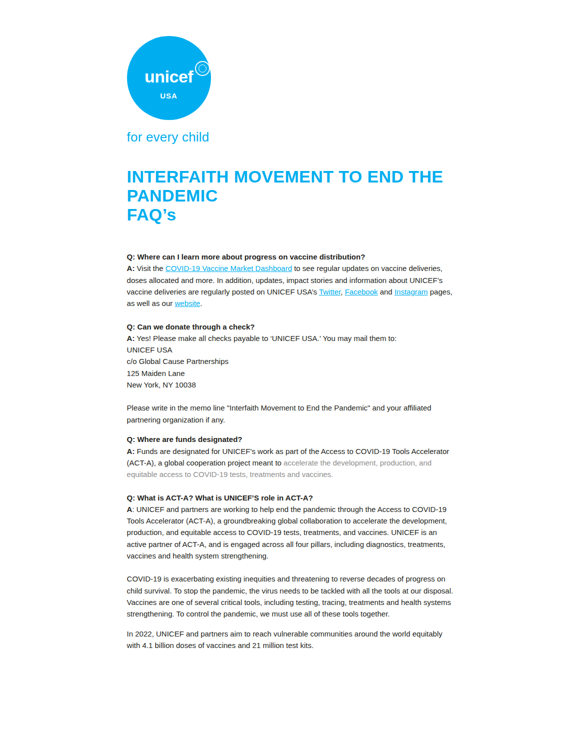unicef USA
for every child
Interfaith Movement to End the PandemicFAQ’s
Q: Where can I learn more about progress on vaccine distribution?
A: Visit the COVID-19 Vaccine Market Dashboard to see regular updates on vaccine deliveries, doses allocated and more. In addition, updates, impact stories and information about UNICEF’s vaccine deliveries are regularly posted on UNICEF USA’s Twitter, Facebook and Instagram pages, as well as our website.
Q: Can we donate through a check?
A: Yes! Please make all checks payable to ‘UNICEF USA.’ You may mail them to:
UNICEF USA
c/o Global Cause Partnerships
125 Maiden Lane
New York, NY 10038
Please write in the memo line "Interfaith Movement to End the Pandemic" and your affiliated partnering organization if any.
Q: Where are funds designated?
A: Funds are designated for UNICEF’s work as part of the Access to COVID-19 Tools Accelerator (ACT-A), a global cooperation project meant to accelerate the development, production, and equitable access to COVID-19 tests, treatments and vaccines.
Q: What is ACT-A? What is UNICEF’S role in ACT-A?
A: UNICEF and partners are working to help end the pandemic through the Access to COVID-19 Tools Accelerator (ACT-A), a groundbreaking global collaboration to accelerate the development, production, and equitable access to COVID-19 tests, treatments, and vaccines. UNICEF is an active partner of ACT-A, and is engaged across all four pillars, including diagnostics, treatments, vaccines and health system strengthening.
COVID-19 is exacerbating existing inequities and threatening to reverse decades of progress on child survival. To stop the pandemic, the virus needs to be tackled with all the tools at our disposal. Vaccines are one of several critical tools, including testing, tracing, treatments and health systems strengthening. To control the pandemic, we must use all of these tools together.
In 2022, UNICEF and partners aim to reach vulnerable communities around the world equitably with 4.1 billion doses of vaccines and 21 million test kits.